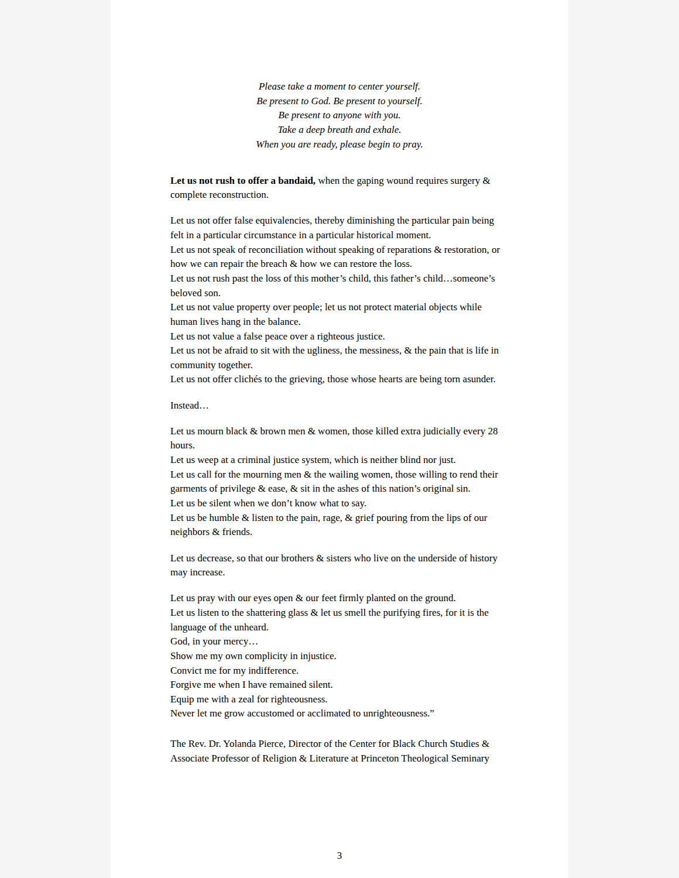Please take a moment to center yourself. Be present to God. Be present to yourself. Be present to anyone with you. Take a deep breath and exhale. When you are ready, please begin to pray.
Let us not rush to offer a bandaid, when the gaping wound requires surgery & complete reconstruction.
Let us not offer false equivalencies, thereby diminishing the particular pain being felt in a particular circumstance in a particular historical moment. Let us not speak of reconciliation without speaking of reparations & restoration, or how we can repair the breach & how we can restore the loss. Let us not rush past the loss of this mother’s child, this father’s child…someone’s beloved son. Let us not value property over people; let us not protect material objects while human lives hang in the balance. Let us not value a false peace over a righteous justice. Let us not be afraid to sit with the ugliness, the messiness, & the pain that is life in community together. Let us not offer clichés to the grieving, those whose hearts are being torn asunder.
Instead…
Let us mourn black & brown men & women, those killed extra judicially every 28 hours. Let us weep at a criminal justice system, which is neither blind nor just. Let us call for the mourning men & the wailing women, those willing to rend their garments of privilege & ease, & sit in the ashes of this nation’s original sin. Let us be silent when we don’t know what to say. Let us be humble & listen to the pain, rage, & grief pouring from the lips of our neighbors & friends.
Let us decrease, so that our brothers & sisters who live on the underside of history may increase.
Let us pray with our eyes open & our feet firmly planted on the ground. Let us listen to the shattering glass & let us smell the purifying fires, for it is the language of the unheard. God, in your mercy… Show me my own complicity in injustice. Convict me for my indifference. Forgive me when I have remained silent. Equip me with a zeal for righteousness. Never let me grow accustomed or acclimated to unrighteousness.”
The Rev. Dr. Yolanda Pierce, Director of the Center for Black Church Studies & Associate Professor of Religion & Literature at Princeton Theological Seminary
3